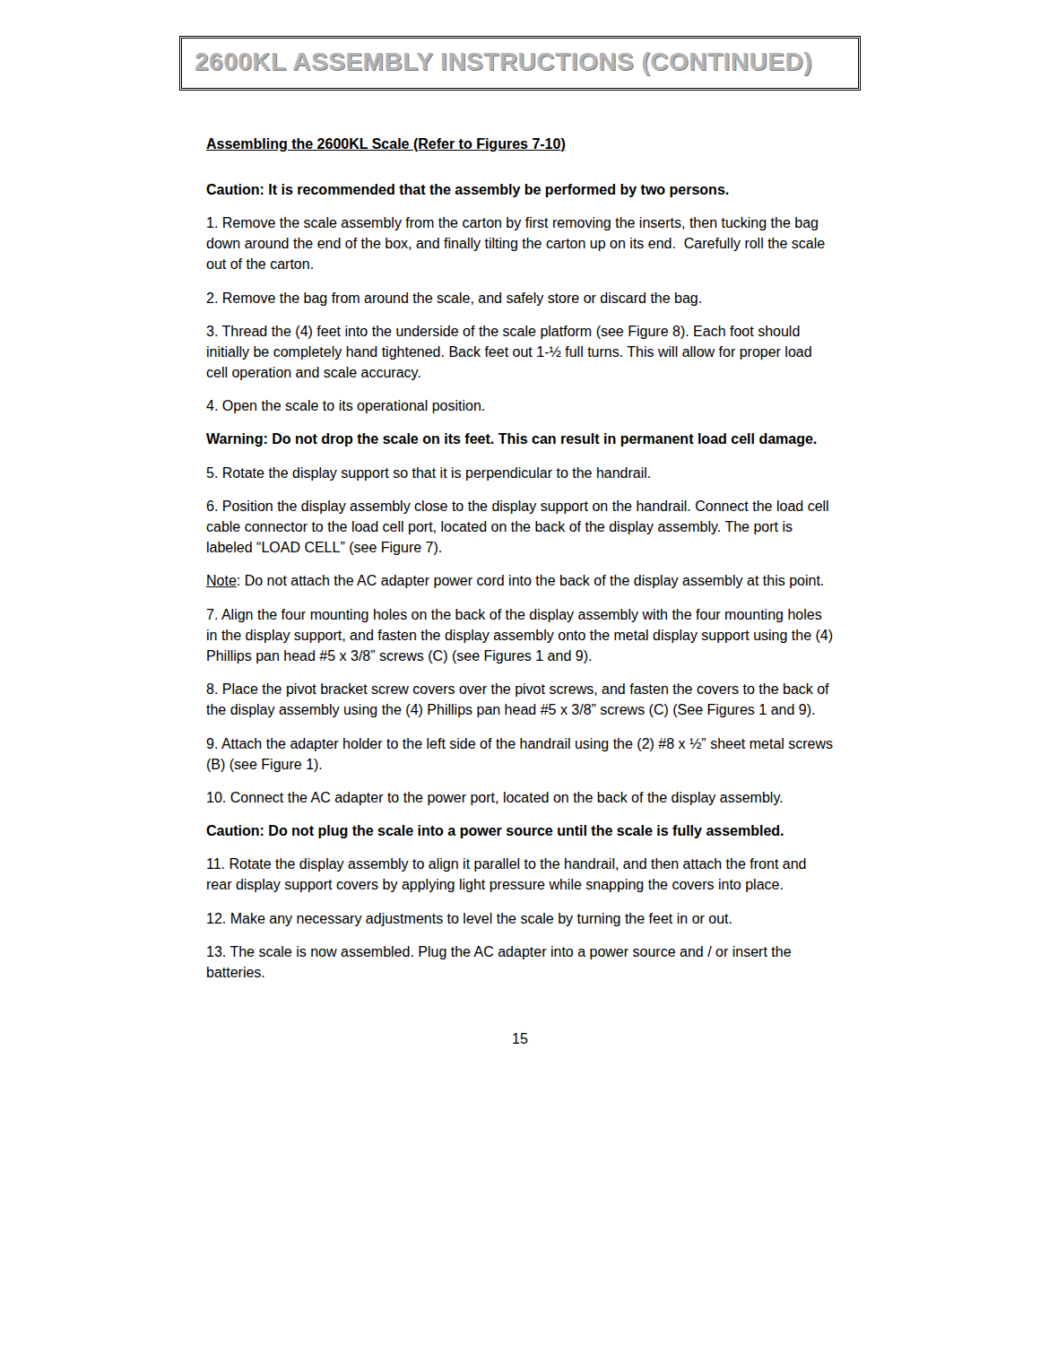2600KL ASSEMBLY INSTRUCTIONS (CONTINUED)
Assembling the 2600KL Scale (Refer to Figures 7-10)
Caution: It is recommended that the assembly be performed by two persons.
1. Remove the scale assembly from the carton by first removing the inserts, then tucking the bag down around the end of the box, and finally tilting the carton up on its end. Carefully roll the scale out of the carton.
2. Remove the bag from around the scale, and safely store or discard the bag.
3. Thread the (4) feet into the underside of the scale platform (see Figure 8). Each foot should initially be completely hand tightened. Back feet out 1-½ full turns. This will allow for proper load cell operation and scale accuracy.
4. Open the scale to its operational position.
Warning: Do not drop the scale on its feet. This can result in permanent load cell damage.
5. Rotate the display support so that it is perpendicular to the handrail.
6. Position the display assembly close to the display support on the handrail. Connect the load cell cable connector to the load cell port, located on the back of the display assembly. The port is labeled “LOAD CELL” (see Figure 7).
Note: Do not attach the AC adapter power cord into the back of the display assembly at this point.
7. Align the four mounting holes on the back of the display assembly with the four mounting holes in the display support, and fasten the display assembly onto the metal display support using the (4) Phillips pan head #5 x 3/8” screws (C) (see Figures 1 and 9).
8. Place the pivot bracket screw covers over the pivot screws, and fasten the covers to the back of the display assembly using the (4) Phillips pan head #5 x 3/8” screws (C) (See Figures 1 and 9).
9. Attach the adapter holder to the left side of the handrail using the (2) #8 x ½” sheet metal screws (B) (see Figure 1).
10. Connect the AC adapter to the power port, located on the back of the display assembly.
Caution: Do not plug the scale into a power source until the scale is fully assembled.
11. Rotate the display assembly to align it parallel to the handrail, and then attach the front and rear display support covers by applying light pressure while snapping the covers into place.
12. Make any necessary adjustments to level the scale by turning the feet in or out.
13. The scale is now assembled. Plug the AC adapter into a power source and / or insert the batteries.
15